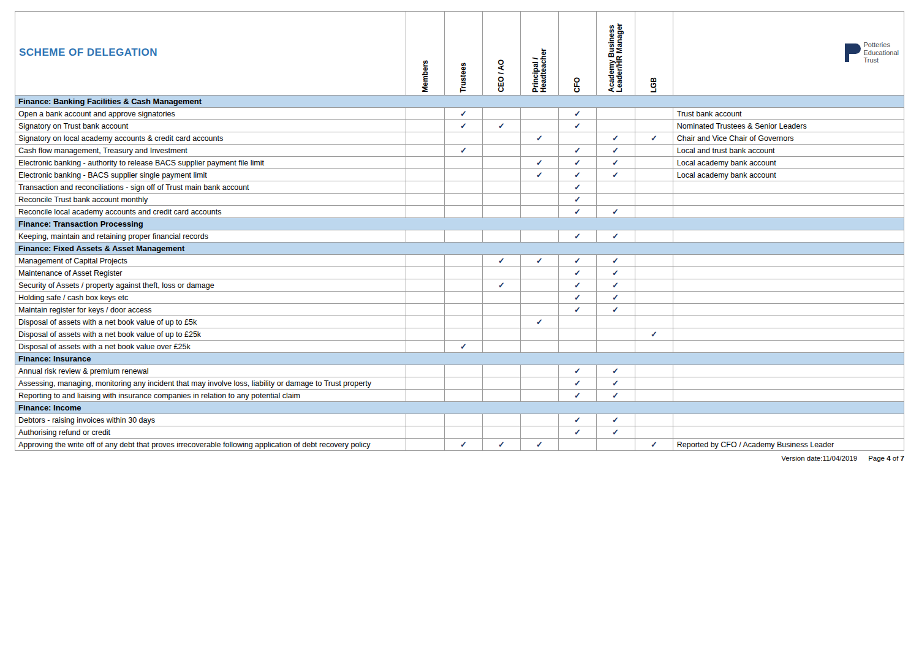| SCHEME OF DELEGATION | Members | Trustees | CEO / AO | Principal / Headteacher | CFO | Academy Business Leader/HR Manager | LGB | Potteries Educational Trust |
| --- | --- | --- | --- | --- | --- | --- | --- | --- |
| Finance: Banking Facilities & Cash Management |
| Open a bank account and approve signatories | | ✓ | | | ✓ | | | Trust bank account |
| Signatory on Trust bank account | | ✓ | ✓ | | ✓ | | | Nominated Trustees & Senior Leaders |
| Signatory on local academy accounts & credit card accounts | | | | ✓ | | ✓ | ✓ | Chair and Vice Chair of Governors |
| Cash flow management, Treasury and Investment | | ✓ | | | ✓ | ✓ | | Local and trust bank account |
| Electronic banking - authority to release BACS supplier payment file limit | | | | ✓ | ✓ | ✓ | | Local academy bank account |
| Electronic banking - BACS supplier single payment limit | | | | ✓ | ✓ | ✓ | | Local academy bank account |
| Transaction and reconciliations - sign off of Trust main bank account | | | | | ✓ | | | |
| Reconcile Trust bank account monthly | | | | | ✓ | | | |
| Reconcile local academy accounts and credit card accounts | | | | | ✓ | ✓ | | |
| Finance: Transaction Processing |
| Keeping, maintain and retaining proper financial records | | | | | ✓ | ✓ | | |
| Finance: Fixed Assets & Asset Management |
| Management of Capital Projects | | | ✓ | ✓ | ✓ | ✓ | | |
| Maintenance of Asset Register | | | | | ✓ | ✓ | | |
| Security of Assets / property against theft, loss or damage | | | ✓ | | ✓ | ✓ | | |
| Holding safe / cash box keys etc | | | | | ✓ | ✓ | | |
| Maintain register for keys / door access | | | | | ✓ | ✓ | | |
| Disposal of assets with a net book value of up to £5k | | | | ✓ | | | | |
| Disposal of assets with a net book value of up to £25k | | | | | | | ✓ | |
| Disposal of assets with a net book value over £25k | | ✓ | | | | | | |
| Finance: Insurance |
| Annual risk review & premium renewal | | | | | ✓ | ✓ | | |
| Assessing, managing, monitoring any incident that may involve loss, liability or damage to Trust property | | | | | ✓ | ✓ | | |
| Reporting to and liaising with insurance companies in relation to any potential claim | | | | | ✓ | ✓ | | |
| Finance: Income |
| Debtors - raising invoices within 30 days | | | | | ✓ | ✓ | | |
| Authorising refund or credit | | | | | ✓ | ✓ | | |
| Approving the write off of any debt that proves irrecoverable following application of debt recovery policy | | ✓ | ✓ | ✓ | | | ✓ | Reported by CFO / Academy Business Leader |
Version date:11/04/2019Page 4 of 7